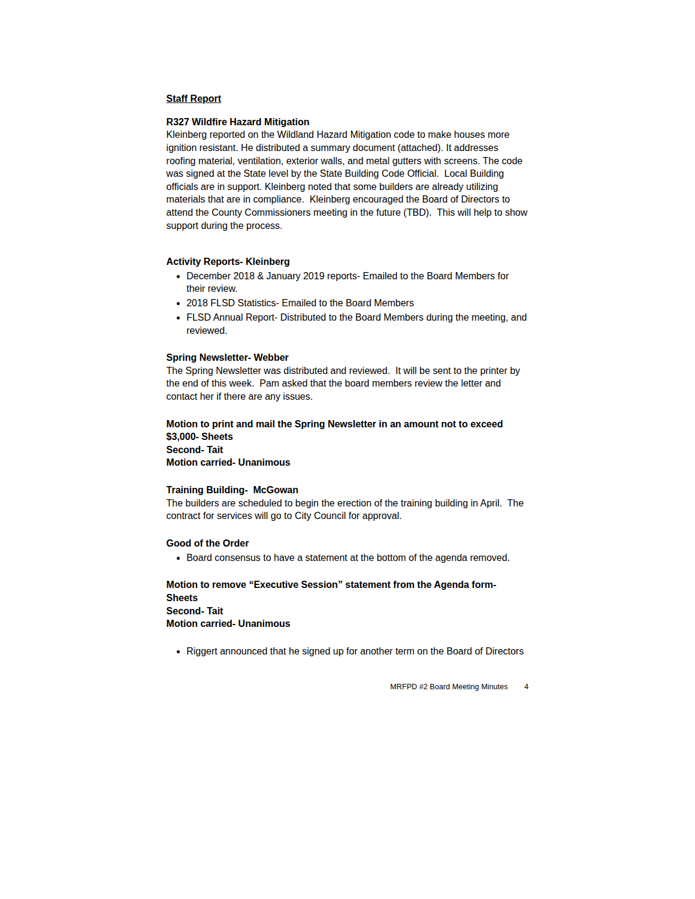Staff Report
R327 Wildfire Hazard Mitigation
Kleinberg reported on the Wildland Hazard Mitigation code to make houses more ignition resistant. He distributed a summary document (attached). It addresses roofing material, ventilation, exterior walls, and metal gutters with screens. The code was signed at the State level by the State Building Code Official. Local Building officials are in support. Kleinberg noted that some builders are already utilizing materials that are in compliance. Kleinberg encouraged the Board of Directors to attend the County Commissioners meeting in the future (TBD). This will help to show support during the process.
Activity Reports- Kleinberg
December 2018 & January 2019 reports- Emailed to the Board Members for their review.
2018 FLSD Statistics- Emailed to the Board Members
FLSD Annual Report- Distributed to the Board Members during the meeting, and reviewed.
Spring Newsletter- Webber
The Spring Newsletter was distributed and reviewed. It will be sent to the printer by the end of this week. Pam asked that the board members review the letter and contact her if there are any issues.
Motion to print and mail the Spring Newsletter in an amount not to exceed $3,000- Sheets
Second- Tait
Motion carried- Unanimous
Training Building- McGowan
The builders are scheduled to begin the erection of the training building in April. The contract for services will go to City Council for approval.
Good of the Order
Board consensus to have a statement at the bottom of the agenda removed.
Motion to remove “Executive Session” statement from the Agenda form- Sheets
Second- Tait
Motion carried- Unanimous
Riggert announced that he signed up for another term on the Board of Directors
MRFPD #2 Board Meeting Minutes4